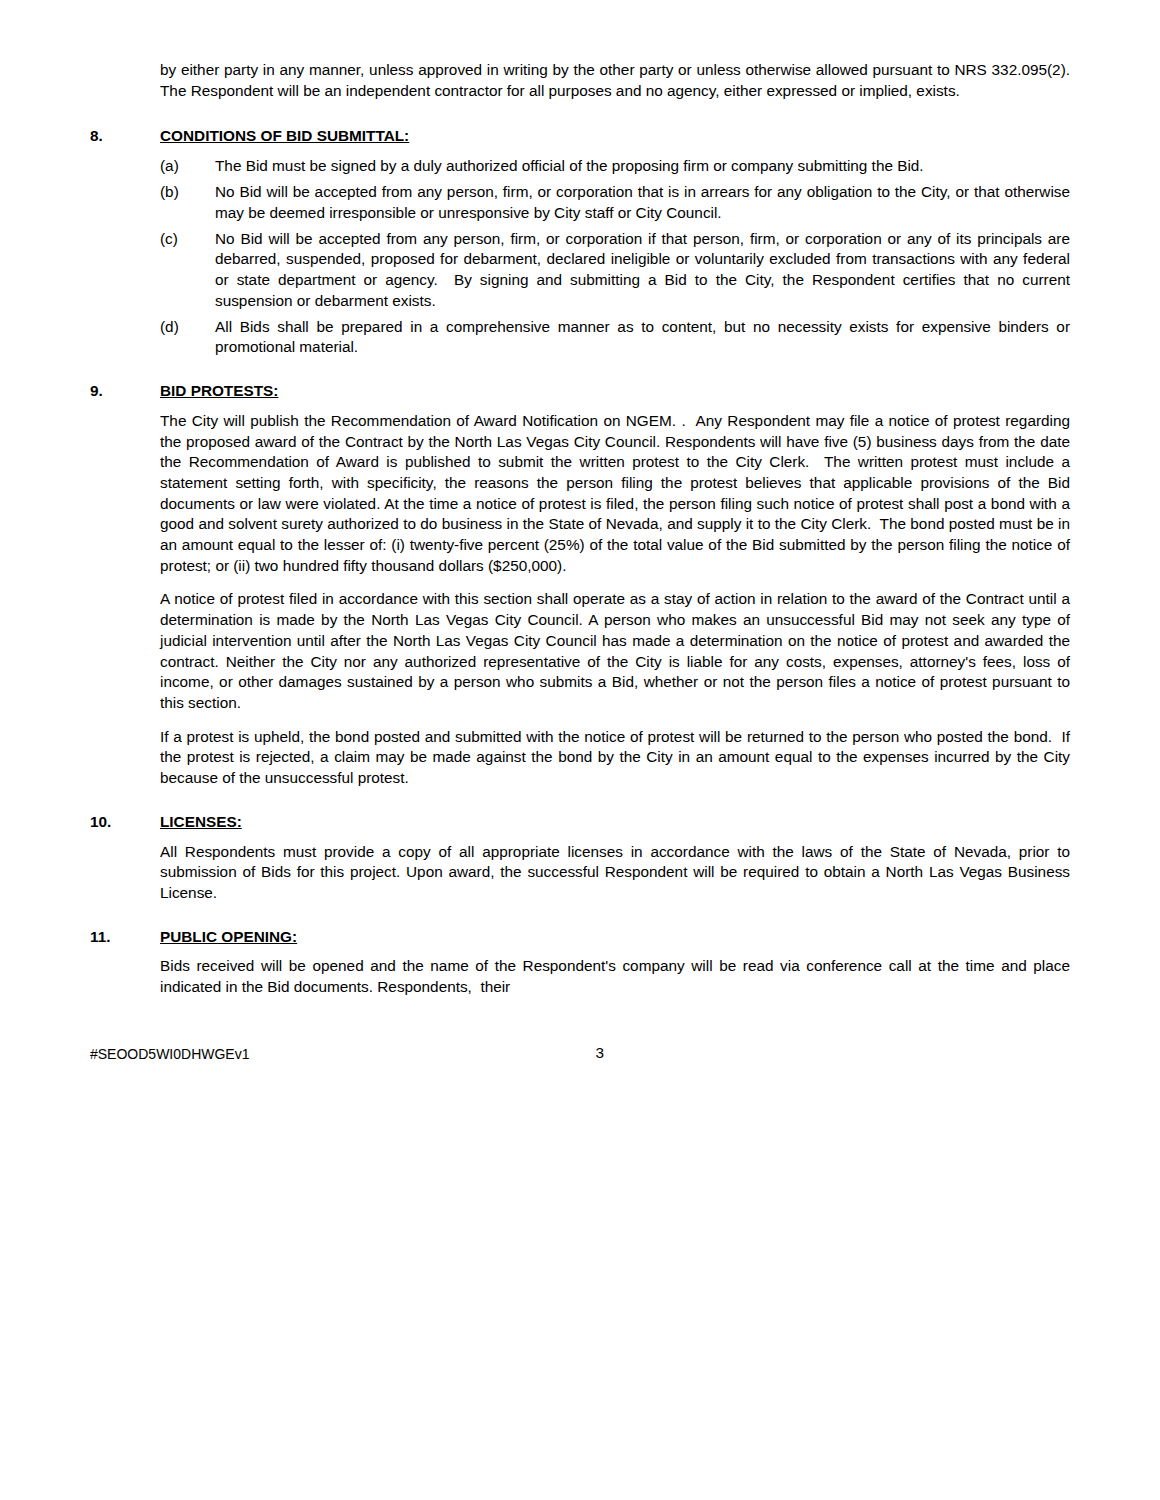by either party in any manner, unless approved in writing by the other party or unless otherwise allowed pursuant to NRS 332.095(2). The Respondent will be an independent contractor for all purposes and no agency, either expressed or implied, exists.
8. CONDITIONS OF BID SUBMITTAL:
(a) The Bid must be signed by a duly authorized official of the proposing firm or company submitting the Bid.
(b) No Bid will be accepted from any person, firm, or corporation that is in arrears for any obligation to the City, or that otherwise may be deemed irresponsible or unresponsive by City staff or City Council.
(c) No Bid will be accepted from any person, firm, or corporation if that person, firm, or corporation or any of its principals are debarred, suspended, proposed for debarment, declared ineligible or voluntarily excluded from transactions with any federal or state department or agency. By signing and submitting a Bid to the City, the Respondent certifies that no current suspension or debarment exists.
(d) All Bids shall be prepared in a comprehensive manner as to content, but no necessity exists for expensive binders or promotional material.
9. BID PROTESTS:
The City will publish the Recommendation of Award Notification on NGEM. . Any Respondent may file a notice of protest regarding the proposed award of the Contract by the North Las Vegas City Council. Respondents will have five (5) business days from the date the Recommendation of Award is published to submit the written protest to the City Clerk. The written protest must include a statement setting forth, with specificity, the reasons the person filing the protest believes that applicable provisions of the Bid documents or law were violated. At the time a notice of protest is filed, the person filing such notice of protest shall post a bond with a good and solvent surety authorized to do business in the State of Nevada, and supply it to the City Clerk. The bond posted must be in an amount equal to the lesser of: (i) twenty-five percent (25%) of the total value of the Bid submitted by the person filing the notice of protest; or (ii) two hundred fifty thousand dollars ($250,000).
A notice of protest filed in accordance with this section shall operate as a stay of action in relation to the award of the Contract until a determination is made by the North Las Vegas City Council. A person who makes an unsuccessful Bid may not seek any type of judicial intervention until after the North Las Vegas City Council has made a determination on the notice of protest and awarded the contract. Neither the City nor any authorized representative of the City is liable for any costs, expenses, attorney's fees, loss of income, or other damages sustained by a person who submits a Bid, whether or not the person files a notice of protest pursuant to this section.
If a protest is upheld, the bond posted and submitted with the notice of protest will be returned to the person who posted the bond. If the protest is rejected, a claim may be made against the bond by the City in an amount equal to the expenses incurred by the City because of the unsuccessful protest.
10. LICENSES:
All Respondents must provide a copy of all appropriate licenses in accordance with the laws of the State of Nevada, prior to submission of Bids for this project. Upon award, the successful Respondent will be required to obtain a North Las Vegas Business License.
11. PUBLIC OPENING:
Bids received will be opened and the name of the Respondent's company will be read via conference call at the time and place indicated in the Bid documents. Respondents, their
#SEOOD5WI0DHWGEv1 3